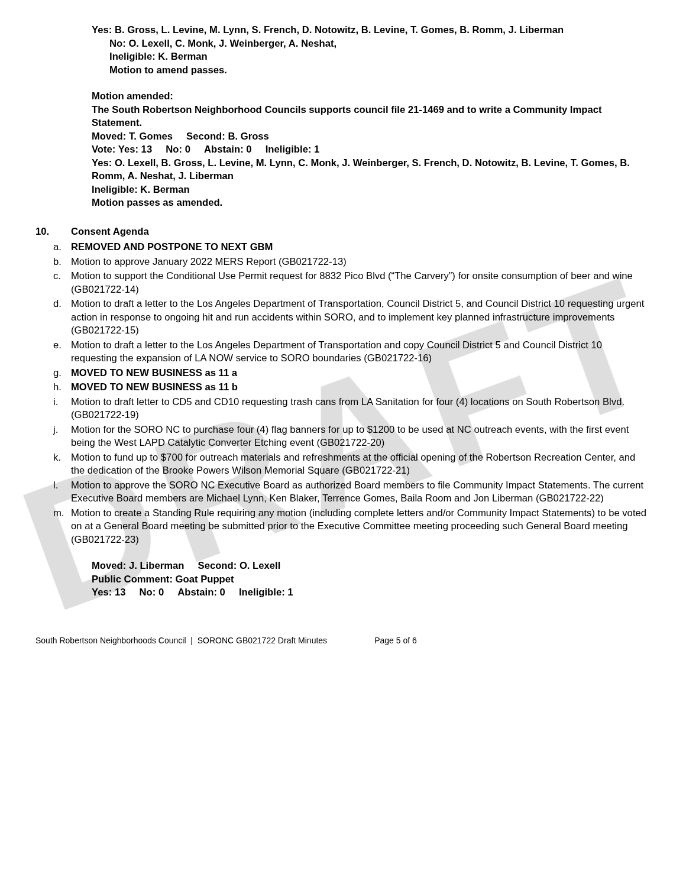DRAFT
Yes: B. Gross, L. Levine, M. Lynn, S. French, D. Notowitz, B. Levine, T. Gomes, B. Romm, J. Liberman
No: O. Lexell, C. Monk, J. Weinberger, A. Neshat,
Ineligible: K. Berman
Motion to amend passes.
Motion amended:
The South Robertson Neighborhood Councils supports council file 21-1469 and to write a Community Impact Statement.
Moved: T. Gomes Second: B. Gross
Vote: Yes: 13 No: 0 Abstain: 0 Ineligible: 1
Yes: O. Lexell, B. Gross, L. Levine, M. Lynn, C. Monk, J. Weinberger, S. French, D. Notowitz, B. Levine, T. Gomes, B. Romm, A. Neshat, J. Liberman
Ineligible: K. Berman
Motion passes as amended.
10.
Consent Agenda
a. REMOVED AND POSTPONE TO NEXT GBM
b. Motion to approve January 2022 MERS Report (GB021722-13)
c. Motion to support the Conditional Use Permit request for 8832 Pico Blvd (“The Carvery”) for onsite consumption of beer and wine (GB021722-14)
d. Motion to draft a letter to the Los Angeles Department of Transportation, Council District 5, and Council District 10 requesting urgent action in response to ongoing hit and run accidents within SORO, and to implement key planned infrastructure improvements (GB021722-15)
e. Motion to draft a letter to the Los Angeles Department of Transportation and copy Council District 5 and Council District 10 requesting the expansion of LA NOW service to SORO boundaries (GB021722-16)
g. MOVED TO NEW BUSINESS as 11 a
h. MOVED TO NEW BUSINESS as 11 b
i. Motion to draft letter to CD5 and CD10 requesting trash cans from LA Sanitation for four (4) locations on South Robertson Blvd. (GB021722-19)
j. Motion for the SORO NC to purchase four (4) flag banners for up to $1200 to be used at NC outreach events, with the first event being the West LAPD Catalytic Converter Etching event (GB021722-20)
k. Motion to fund up to $700 for outreach materials and refreshments at the official opening of the Robertson Recreation Center, and the dedication of the Brooke Powers Wilson Memorial Square (GB021722-21)
l. Motion to approve the SORO NC Executive Board as authorized Board members to file Community Impact Statements. The current Executive Board members are Michael Lynn, Ken Blaker, Terrence Gomes, Baila Room and Jon Liberman (GB021722-22)
m. Motion to create a Standing Rule requiring any motion (including complete letters and/or Community Impact Statements) to be voted on at a General Board meeting be submitted prior to the Executive Committee meeting proceeding such General Board meeting (GB021722-23)
Moved: J. Liberman Second: O. Lexell
Public Comment: Goat Puppet
Yes: 13 No: 0 Abstain: 0 Ineligible: 1
South Robertson Neighborhoods Council | SORONC GB021722 Draft Minutes Page 5 of 6